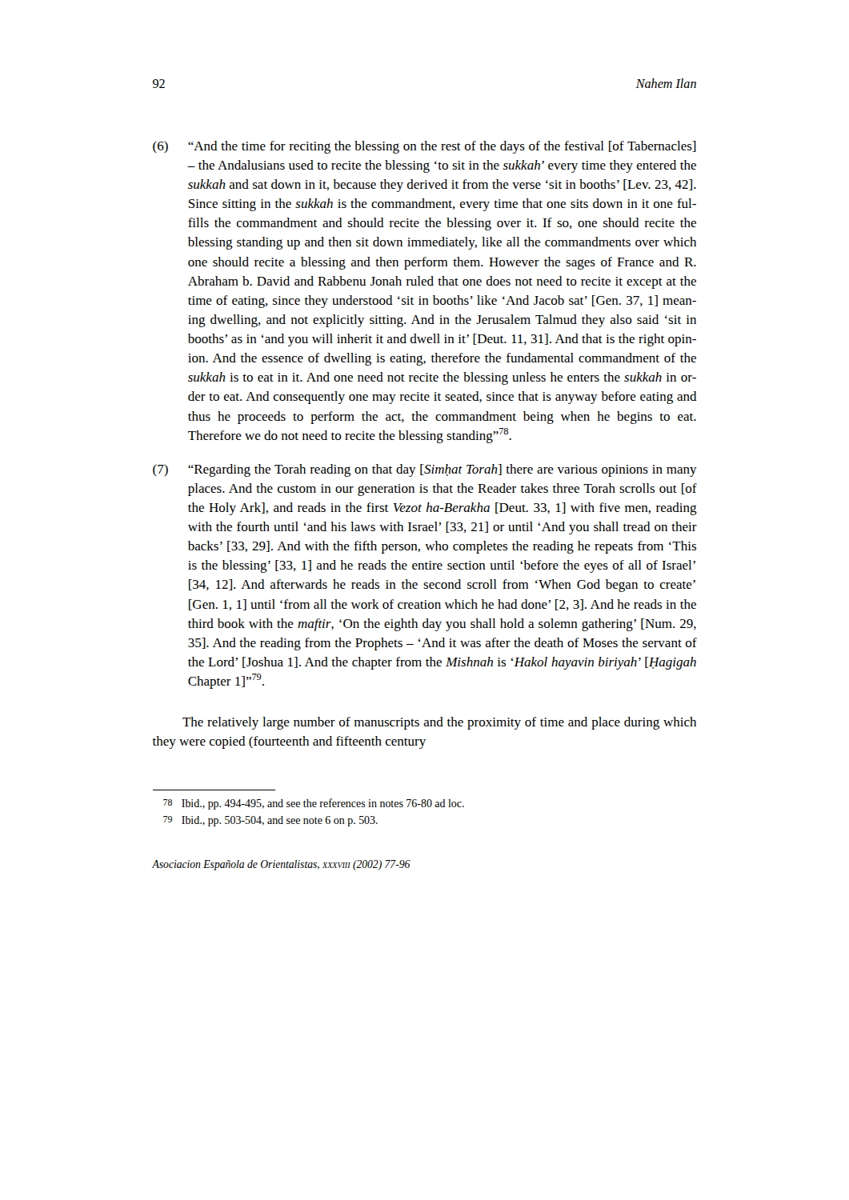92 Nahem Ilan
(6) “And the time for reciting the blessing on the rest of the days of the festival [of Tabernacles] – the Andalusians used to recite the blessing ‘to sit in the sukkah’ every time they entered the sukkah and sat down in it, because they derived it from the verse ‘sit in booths’ [Lev. 23, 42]. Since sitting in the sukkah is the commandment, every time that one sits down in it one fulfills the commandment and should recite the blessing over it. If so, one should recite the blessing standing up and then sit down immediately, like all the commandments over which one should recite a blessing and then perform them. However the sages of France and R. Abraham b. David and Rabbenu Jonah ruled that one does not need to recite it except at the time of eating, since they understood ‘sit in booths’ like ‘And Jacob sat’ [Gen. 37, 1] meaning dwelling, and not explicitly sitting. And in the Jerusalem Talmud they also said ‘sit in booths’ as in ‘and you will inherit it and dwell in it’ [Deut. 11, 31]. And that is the right opinion. And the essence of dwelling is eating, therefore the fundamental commandment of the sukkah is to eat in it. And one need not recite the blessing unless he enters the sukkah in order to eat. And consequently one may recite it seated, since that is anyway before eating and thus he proceeds to perform the act, the commandment being when he begins to eat. Therefore we do not need to recite the blessing standing”78.
(7) “Regarding the Torah reading on that day [Simḥat Torah] there are various opinions in many places. And the custom in our generation is that the Reader takes three Torah scrolls out [of the Holy Ark], and reads in the first Vezot ha-Berakha [Deut. 33, 1] with five men, reading with the fourth until ‘and his laws with Israel’ [33, 21] or until ‘And you shall tread on their backs’ [33, 29]. And with the fifth person, who completes the reading he repeats from ‘This is the blessing’ [33, 1] and he reads the entire section until ‘before the eyes of all of Israel’ [34, 12]. And afterwards he reads in the second scroll from ‘When God began to create’ [Gen. 1, 1] until ‘from all the work of creation which he had done’ [2, 3]. And he reads in the third book with the maftir, ‘On the eighth day you shall hold a solemn gathering’ [Num. 29, 35]. And the reading from the Prophets – ‘And it was after the death of Moses the servant of the Lord’ [Joshua 1]. And the chapter from the Mishnah is ‘Hakol hayavin biriyah’ [Ḥagigah Chapter 1]”79.
The relatively large number of manuscripts and the proximity of time and place during which they were copied (fourteenth and fifteenth century
78 Ibid., pp. 494-495, and see the references in notes 76-80 ad loc.
79 Ibid., pp. 503-504, and see note 6 on p. 503.
Asociacion Española de Orientalistas, xxxviii (2002) 77-96